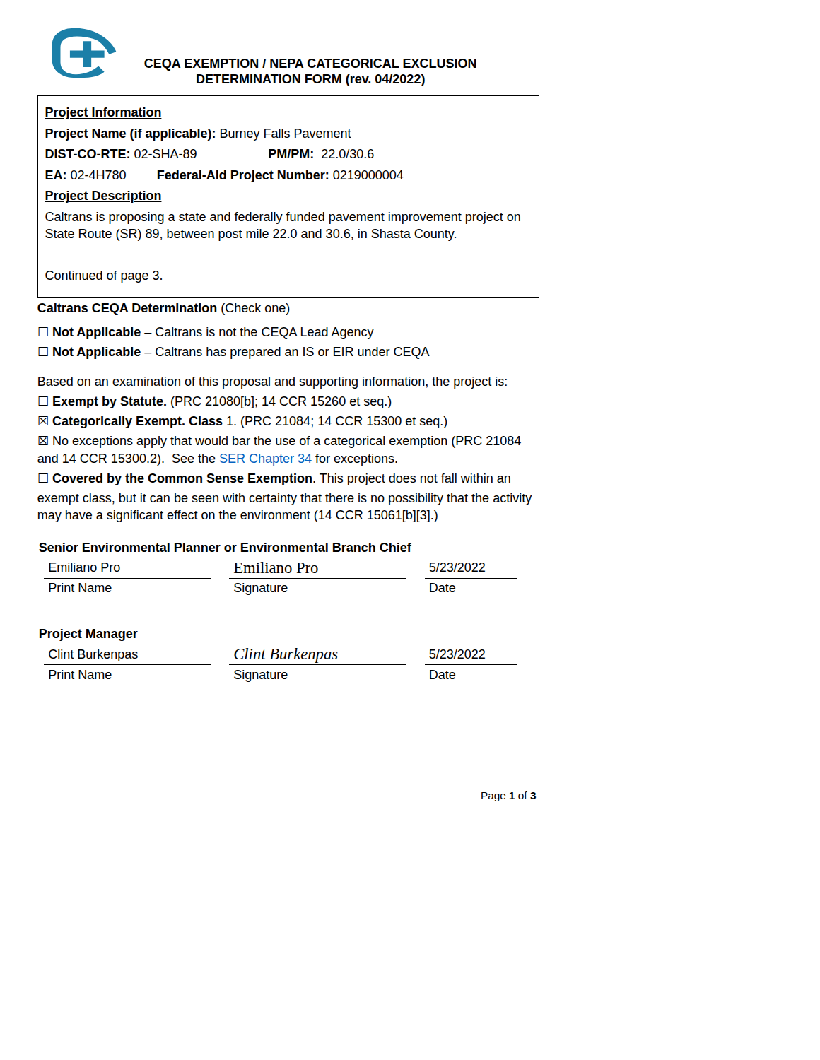CEQA EXEMPTION / NEPA CATEGORICAL EXCLUSION
DETERMINATION FORM (rev. 04/2022)
Project Information
Project Name (if applicable): Burney Falls Pavement
DIST-CO-RTE: 02-SHA-89 PM/PM: 22.0/30.6
EA: 02-4H780 Federal-Aid Project Number: 0219000004
Project Description
Caltrans is proposing a state and federally funded pavement improvement project on State Route (SR) 89, between post mile 22.0 and 30.6, in Shasta County.
Continued of page 3.
Caltrans CEQA Determination (Check one)
☐ Not Applicable – Caltrans is not the CEQA Lead Agency
☐ Not Applicable – Caltrans has prepared an IS or EIR under CEQA
Based on an examination of this proposal and supporting information, the project is:
☐ Exempt by Statute. (PRC 21080[b]; 14 CCR 15260 et seq.)
☒ Categorically Exempt. Class 1. (PRC 21084; 14 CCR 15300 et seq.)
☒ No exceptions apply that would bar the use of a categorical exemption (PRC 21084 and 14 CCR 15300.2). See the SER Chapter 34 for exceptions.
☐ Covered by the Common Sense Exemption. This project does not fall within an
exempt class, but it can be seen with certainty that there is no possibility that the activity may have a significant effect on the environment (14 CCR 15061[b][3].)
Senior Environmental Planner or Environmental Branch Chief
Emiliano Pro
Print Name
Emiliano Pro
Signature
5/23/2022
Date
Project Manager
Clint Burkenpas
Print Name
Clint Burkenpas
Signature
5/23/2022
Date
Page 1 of 3